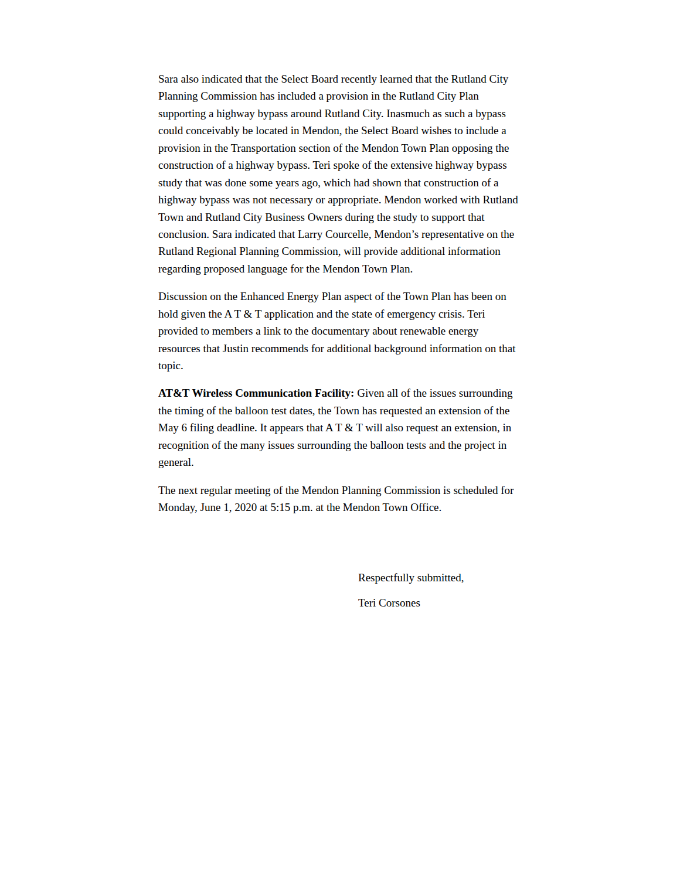Sara also indicated that the Select Board recently learned that the Rutland City Planning Commission has included a provision in the Rutland City Plan supporting a highway bypass around Rutland City. Inasmuch as such a bypass could conceivably be located in Mendon, the Select Board wishes to include a provision in the Transportation section of the Mendon Town Plan opposing the construction of a highway bypass. Teri spoke of the extensive highway bypass study that was done some years ago, which had shown that construction of a highway bypass was not necessary or appropriate. Mendon worked with Rutland Town and Rutland City Business Owners during the study to support that conclusion. Sara indicated that Larry Courcelle, Mendon’s representative on the Rutland Regional Planning Commission, will provide additional information regarding proposed language for the Mendon Town Plan.
Discussion on the Enhanced Energy Plan aspect of the Town Plan has been on hold given the A T & T application and the state of emergency crisis. Teri provided to members a link to the documentary about renewable energy resources that Justin recommends for additional background information on that topic.
AT&T Wireless Communication Facility: Given all of the issues surrounding the timing of the balloon test dates, the Town has requested an extension of the May 6 filing deadline. It appears that A T & T will also request an extension, in recognition of the many issues surrounding the balloon tests and the project in general.
The next regular meeting of the Mendon Planning Commission is scheduled for Monday, June 1, 2020 at 5:15 p.m. at the Mendon Town Office.
Respectfully submitted,
Teri Corsones